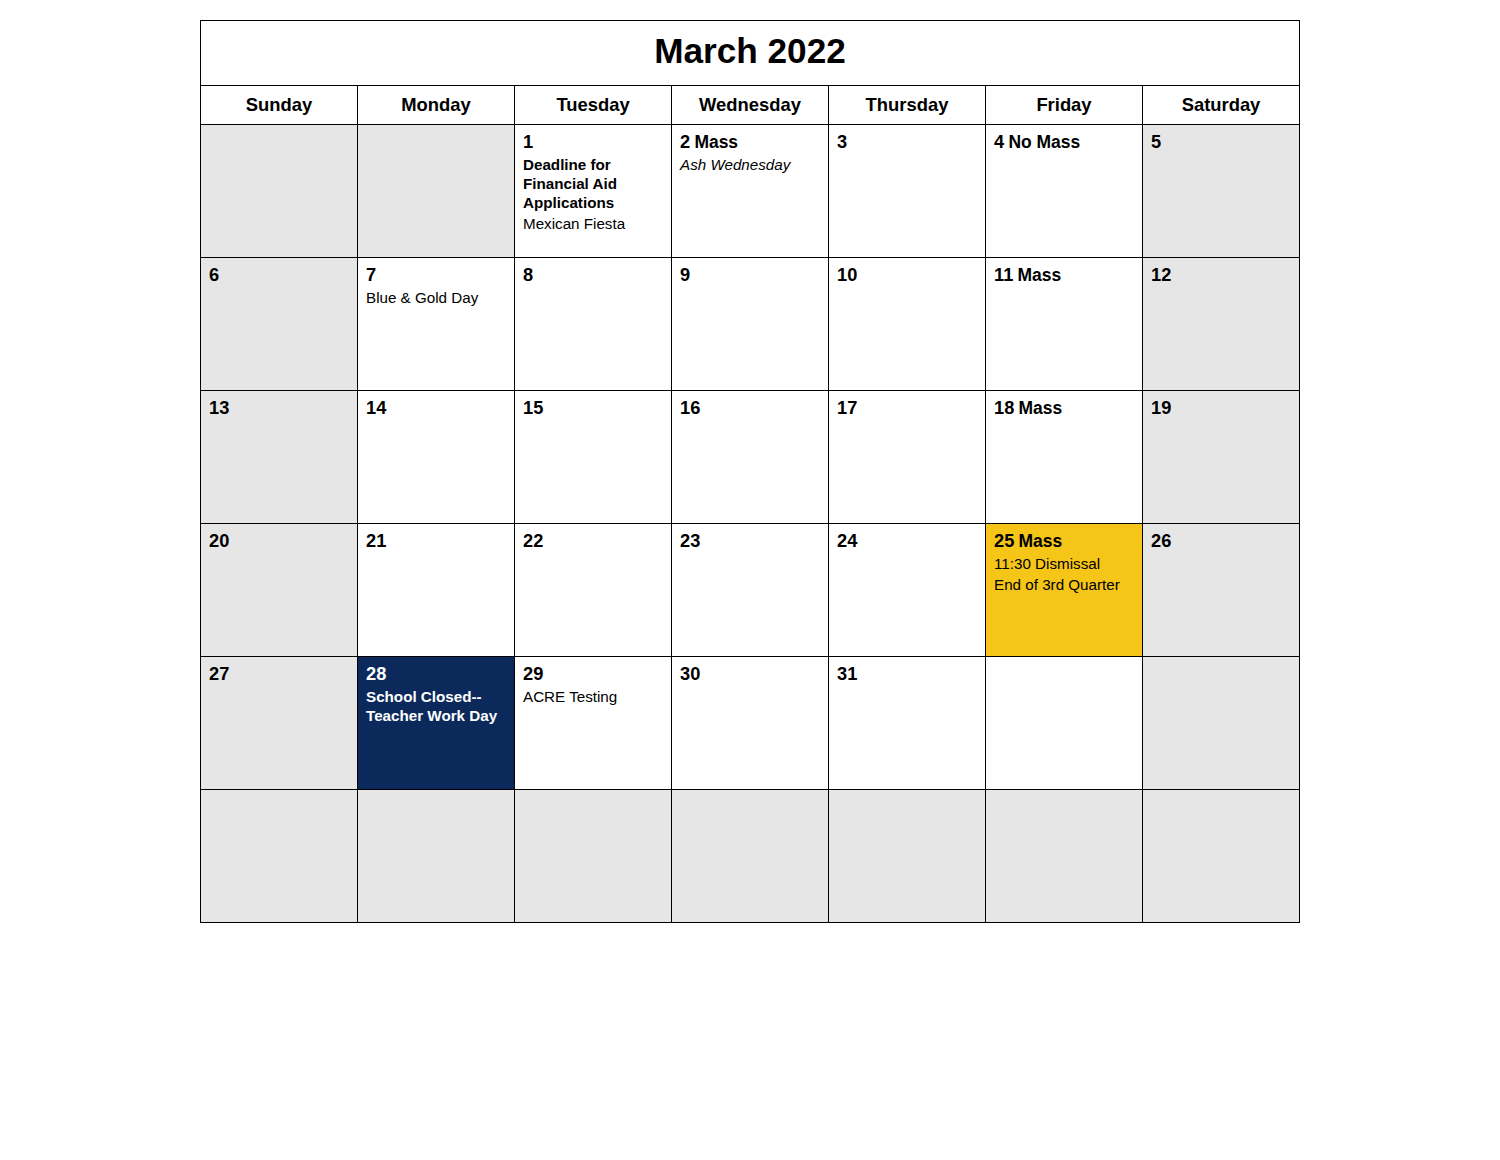March 2022
| Sunday | Monday | Tuesday | Wednesday | Thursday | Friday | Saturday |
| --- | --- | --- | --- | --- | --- | --- |
| | | 1 Deadline for Financial Aid Applications Mexican Fiesta | 2 Mass Ash Wednesday | 3 | 4 No Mass | 5 |
| 6 | 7 Blue & Gold Day | 8 | 9 | 10 | 11 Mass | 12 |
| 13 | 14 | 15 | 16 | 17 | 18 Mass | 19 |
| 20 | 21 | 22 | 23 | 24 | 25 Mass 11:30 Dismissal End of 3rd Quarter | 26 |
| 27 | 28 School Closed--Teacher Work Day | 29 ACRE Testing | 30 | 31 | | |